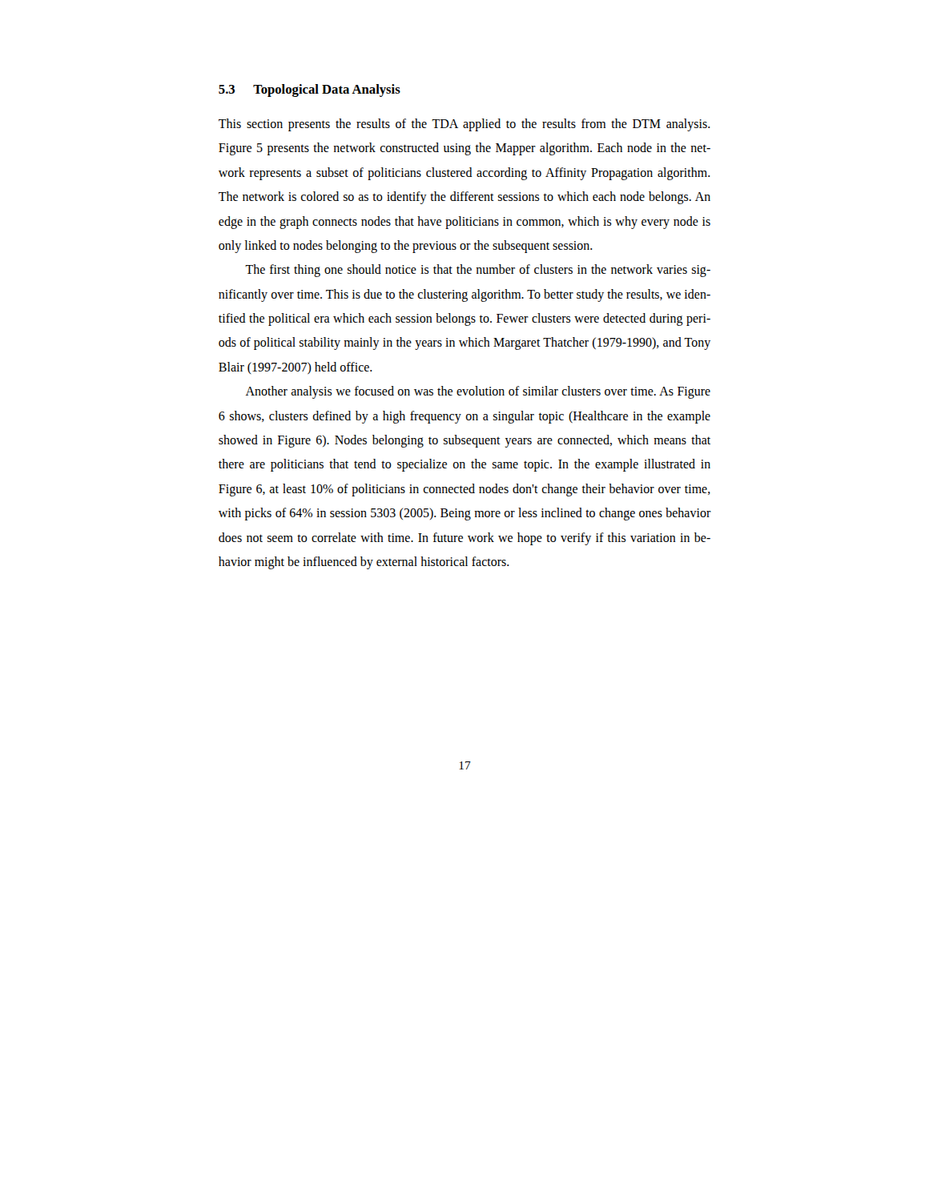5.3 Topological Data Analysis
This section presents the results of the TDA applied to the results from the DTM analysis. Figure 5 presents the network constructed using the Mapper algorithm. Each node in the network represents a subset of politicians clustered according to Affinity Propagation algorithm. The network is colored so as to identify the different sessions to which each node belongs. An edge in the graph connects nodes that have politicians in common, which is why every node is only linked to nodes belonging to the previous or the subsequent session.
The first thing one should notice is that the number of clusters in the network varies significantly over time. This is due to the clustering algorithm. To better study the results, we identified the political era which each session belongs to. Fewer clusters were detected during periods of political stability mainly in the years in which Margaret Thatcher (1979-1990), and Tony Blair (1997-2007) held office.
Another analysis we focused on was the evolution of similar clusters over time. As Figure 6 shows, clusters defined by a high frequency on a singular topic (Healthcare in the example showed in Figure 6). Nodes belonging to subsequent years are connected, which means that there are politicians that tend to specialize on the same topic. In the example illustrated in Figure 6, at least 10% of politicians in connected nodes don't change their behavior over time, with picks of 64% in session 5303 (2005). Being more or less inclined to change ones behavior does not seem to correlate with time. In future work we hope to verify if this variation in behavior might be influenced by external historical factors.
17